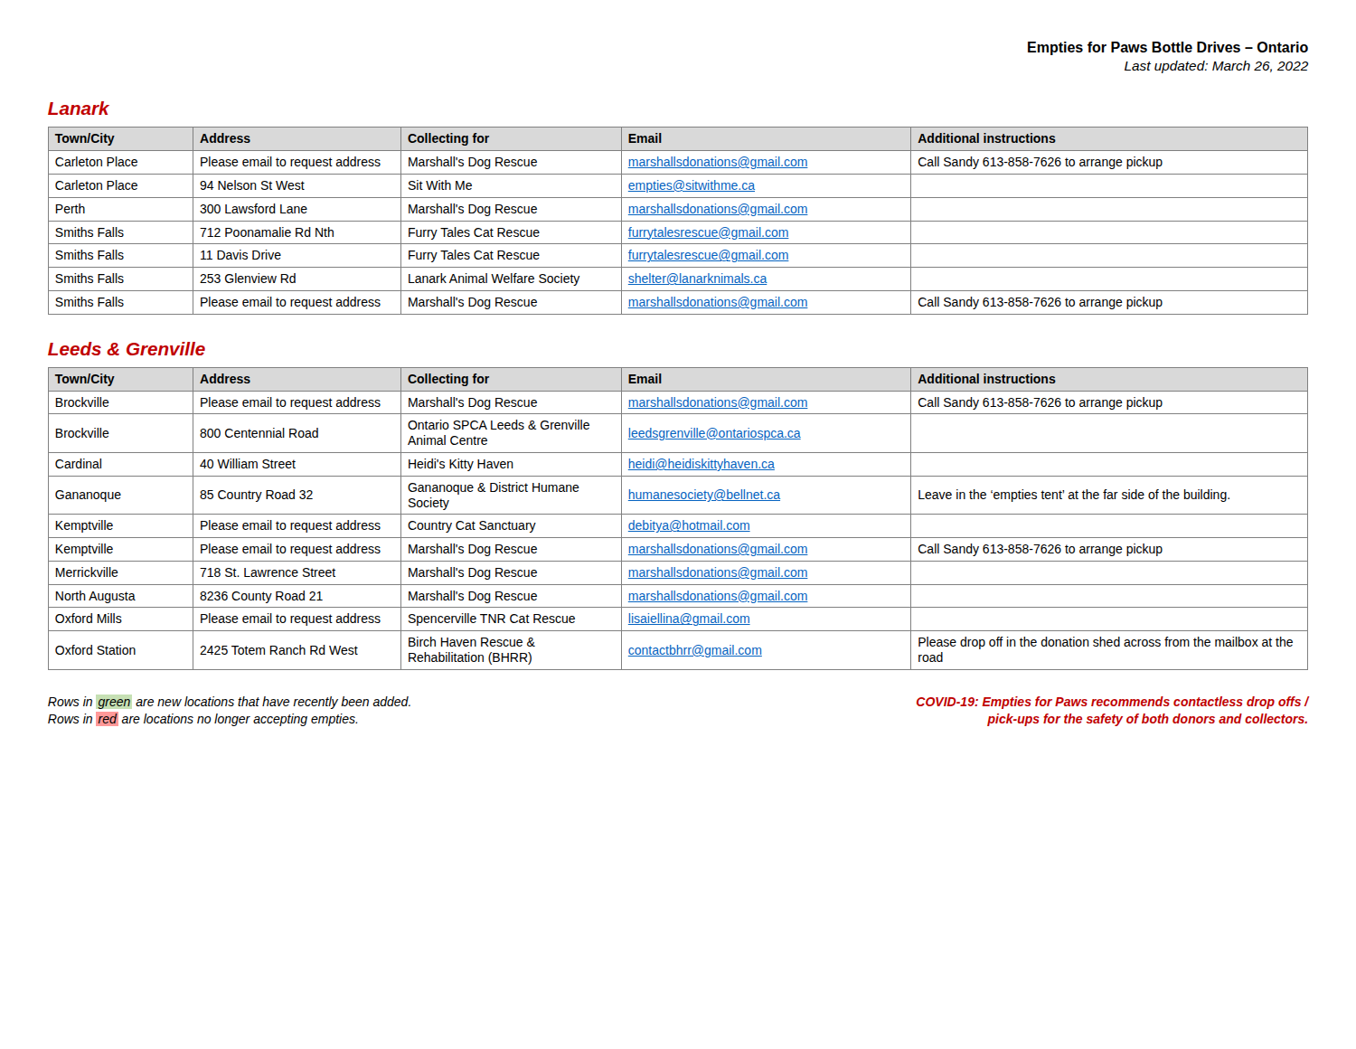Empties for Paws Bottle Drives – Ontario
Last updated: March 26, 2022
Lanark
| Town/City | Address | Collecting for | Email | Additional instructions |
| --- | --- | --- | --- | --- |
| Carleton Place | Please email to request address | Marshall's Dog Rescue | marshallsdonations@gmail.com | Call Sandy 613-858-7626 to arrange pickup |
| Carleton Place | 94 Nelson St West | Sit With Me | empties@sitwithme.ca | |
| Perth | 300 Lawsford Lane | Marshall's Dog Rescue | marshallsdonations@gmail.com | |
| Smiths Falls | 712 Poonamalie Rd Nth | Furry Tales Cat Rescue | furrytalesrescue@gmail.com | |
| Smiths Falls | 11 Davis Drive | Furry Tales Cat Rescue | furrytalesrescue@gmail.com | |
| Smiths Falls | 253 Glenview Rd | Lanark Animal Welfare Society | shelter@lanarknimals.ca | |
| Smiths Falls | Please email to request address | Marshall's Dog Rescue | marshallsdonations@gmail.com | Call Sandy 613-858-7626 to arrange pickup |
Leeds & Grenville
| Town/City | Address | Collecting for | Email | Additional instructions |
| --- | --- | --- | --- | --- |
| Brockville | Please email to request address | Marshall's Dog Rescue | marshallsdonations@gmail.com | Call Sandy 613-858-7626 to arrange pickup |
| Brockville | 800 Centennial Road | Ontario SPCA Leeds & Grenville Animal Centre | leedsgrenville@ontariospca.ca | |
| Cardinal | 40 William Street | Heidi's Kitty Haven | heidi@heidiskittyhaven.ca | |
| Gananoque | 85 Country Road 32 | Gananoque & District Humane Society | humanesociety@bellnet.ca | Leave in the ‘empties tent’ at the far side of the building. |
| Kemptville | Please email to request address | Country Cat Sanctuary | debitya@hotmail.com | |
| Kemptville | Please email to request address | Marshall's Dog Rescue | marshallsdonations@gmail.com | Call Sandy 613-858-7626 to arrange pickup |
| Merrickville | 718 St. Lawrence Street | Marshall's Dog Rescue | marshallsdonations@gmail.com | |
| North Augusta | 8236 County Road 21 | Marshall's Dog Rescue | marshallsdonations@gmail.com | |
| Oxford Mills | Please email to request address | Spencerville TNR Cat Rescue | lisaiellina@gmail.com | |
| Oxford Station | 2425 Totem Ranch Rd West | Birch Haven Rescue & Rehabilitation (BHRR) | contactbhrr@gmail.com | Please drop off in the donation shed across from the mailbox at the road |
Rows in green are new locations that have recently been added.
Rows in red are locations no longer accepting empties.
COVID-19: Empties for Paws recommends contactless drop offs /
pick-ups for the safety of both donors and collectors.